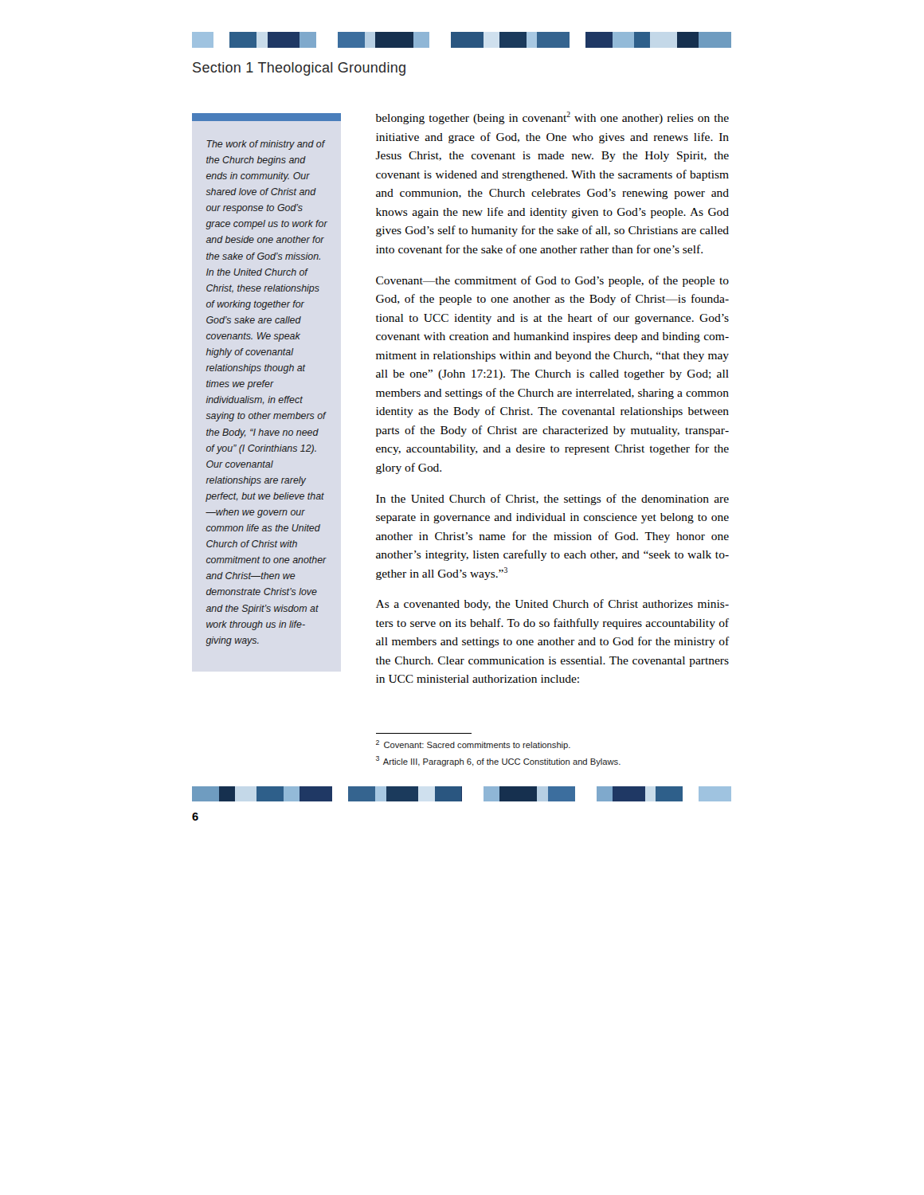Section 1 Theological Grounding
The work of ministry and of the Church begins and ends in community. Our shared love of Christ and our response to God’s grace compel us to work for and beside one another for the sake of God’s mission. In the United Church of Christ, these relationships of working together for God’s sake are called covenants. We speak highly of covenantal relationships though at times we prefer individualism, in effect saying to other members of the Body, “I have no need of you” (I Corinthians 12). Our covenantal relationships are rarely perfect, but we believe that—when we govern our common life as the United Church of Christ with commitment to one another and Christ—then we demonstrate Christ’s love and the Spirit’s wisdom at work through us in life-giving ways.
belonging together (being in covenant2 with one another) relies on the initiative and grace of God, the One who gives and renews life. In Jesus Christ, the covenant is made new. By the Holy Spirit, the covenant is widened and strengthened. With the sacraments of baptism and communion, the Church celebrates God’s renewing power and knows again the new life and identity given to God’s people. As God gives God’s self to humanity for the sake of all, so Christians are called into covenant for the sake of one another rather than for one’s self.
Covenant—the commitment of God to God’s people, of the people to God, of the people to one another as the Body of Christ—is foundational to UCC identity and is at the heart of our governance. God’s covenant with creation and humankind inspires deep and binding commitment in relationships within and beyond the Church, “that they may all be one” (John 17:21). The Church is called together by God; all members and settings of the Church are interrelated, sharing a common identity as the Body of Christ. The covenantal relationships between parts of the Body of Christ are characterized by mutuality, transparency, accountability, and a desire to represent Christ together for the glory of God.
In the United Church of Christ, the settings of the denomination are separate in governance and individual in conscience yet belong to one another in Christ’s name for the mission of God. They honor one another’s integrity, listen carefully to each other, and “seek to walk together in all God’s ways.”3
As a covenanted body, the United Church of Christ authorizes ministers to serve on its behalf. To do so faithfully requires accountability of all members and settings to one another and to God for the ministry of the Church. Clear communication is essential. The covenantal partners in UCC ministerial authorization include:
2 Covenant: Sacred commitments to relationship.
3 Article III, Paragraph 6, of the UCC Constitution and Bylaws.
6